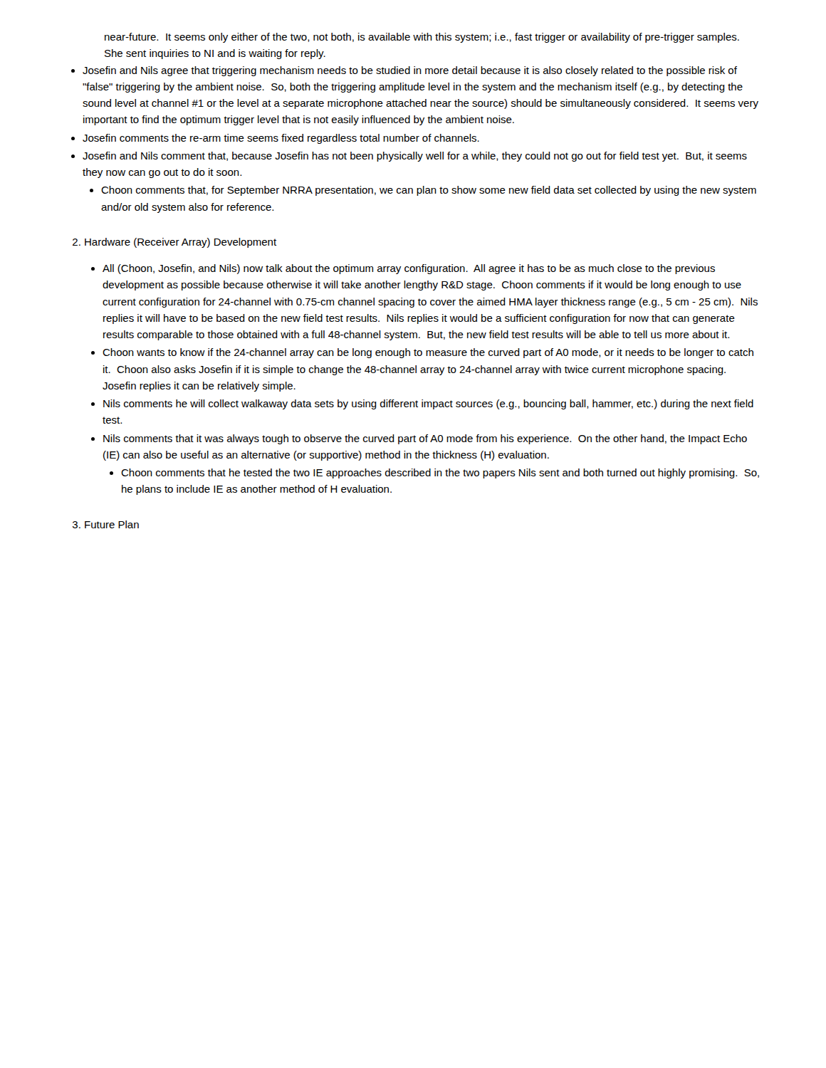near-future. It seems only either of the two, not both, is available with this system; i.e., fast trigger or availability of pre-trigger samples. She sent inquiries to NI and is waiting for reply.
Josefin and Nils agree that triggering mechanism needs to be studied in more detail because it is also closely related to the possible risk of "false" triggering by the ambient noise. So, both the triggering amplitude level in the system and the mechanism itself (e.g., by detecting the sound level at channel #1 or the level at a separate microphone attached near the source) should be simultaneously considered. It seems very important to find the optimum trigger level that is not easily influenced by the ambient noise.
Josefin comments the re-arm time seems fixed regardless total number of channels.
Josefin and Nils comment that, because Josefin has not been physically well for a while, they could not go out for field test yet. But, it seems they now can go out to do it soon.
Choon comments that, for September NRRA presentation, we can plan to show some new field data set collected by using the new system and/or old system also for reference.
Hardware (Receiver Array) Development
All (Choon, Josefin, and Nils) now talk about the optimum array configuration. All agree it has to be as much close to the previous development as possible because otherwise it will take another lengthy R&D stage. Choon comments if it would be long enough to use current configuration for 24-channel with 0.75-cm channel spacing to cover the aimed HMA layer thickness range (e.g., 5 cm - 25 cm). Nils replies it will have to be based on the new field test results. Nils replies it would be a sufficient configuration for now that can generate results comparable to those obtained with a full 48-channel system. But, the new field test results will be able to tell us more about it.
Choon wants to know if the 24-channel array can be long enough to measure the curved part of A0 mode, or it needs to be longer to catch it. Choon also asks Josefin if it is simple to change the 48-channel array to 24-channel array with twice current microphone spacing. Josefin replies it can be relatively simple.
Nils comments he will collect walkaway data sets by using different impact sources (e.g., bouncing ball, hammer, etc.) during the next field test.
Nils comments that it was always tough to observe the curved part of A0 mode from his experience. On the other hand, the Impact Echo (IE) can also be useful as an alternative (or supportive) method in the thickness (H) evaluation.
Choon comments that he tested the two IE approaches described in the two papers Nils sent and both turned out highly promising. So, he plans to include IE as another method of H evaluation.
Future Plan